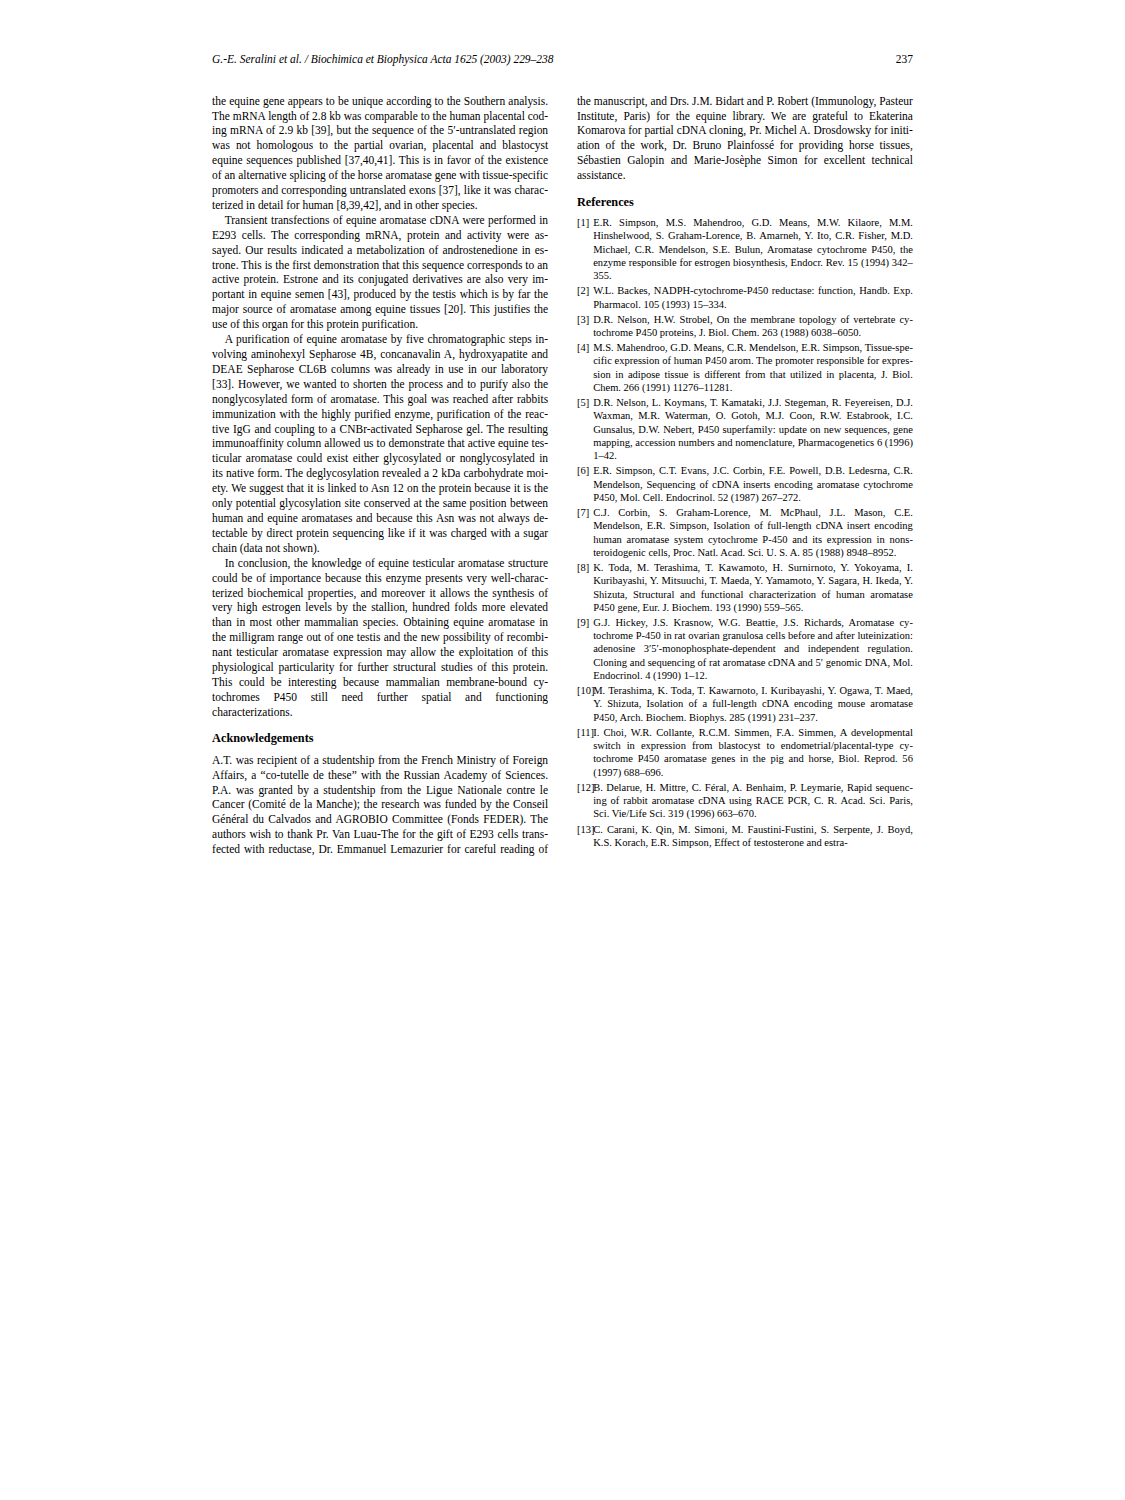G.-E. Seralini et al. / Biochimica et Biophysica Acta 1625 (2003) 229–238 237
the equine gene appears to be unique according to the Southern analysis. The mRNA length of 2.8 kb was comparable to the human placental coding mRNA of 2.9 kb [39], but the sequence of the 5′-untranslated region was not homologous to the partial ovarian, placental and blastocyst equine sequences published [37,40,41]. This is in favor of the existence of an alternative splicing of the horse aromatase gene with tissue-specific promoters and corresponding untranslated exons [37], like it was characterized in detail for human [8,39,42], and in other species.
Transient transfections of equine aromatase cDNA were performed in E293 cells. The corresponding mRNA, protein and activity were assayed. Our results indicated a metabolization of androstenedione in estrone. This is the first demonstration that this sequence corresponds to an active protein. Estrone and its conjugated derivatives are also very important in equine semen [43], produced by the testis which is by far the major source of aromatase among equine tissues [20]. This justifies the use of this organ for this protein purification.
A purification of equine aromatase by five chromatographic steps involving aminohexyl Sepharose 4B, concanavalin A, hydroxyapatite and DEAE Sepharose CL6B columns was already in use in our laboratory [33]. However, we wanted to shorten the process and to purify also the nonglycosylated form of aromatase. This goal was reached after rabbits immunization with the highly purified enzyme, purification of the reactive IgG and coupling to a CNBr-activated Sepharose gel. The resulting immunoaffinity column allowed us to demonstrate that active equine testicular aromatase could exist either glycosylated or nonglycosylated in its native form. The deglycosylation revealed a 2 kDa carbohydrate moiety. We suggest that it is linked to Asn 12 on the protein because it is the only potential glycosylation site conserved at the same position between human and equine aromatases and because this Asn was not always detectable by direct protein sequencing like if it was charged with a sugar chain (data not shown).
In conclusion, the knowledge of equine testicular aromatase structure could be of importance because this enzyme presents very well-characterized biochemical properties, and moreover it allows the synthesis of very high estrogen levels by the stallion, hundred folds more elevated than in most other mammalian species. Obtaining equine aromatase in the milligram range out of one testis and the new possibility of recombinant testicular aromatase expression may allow the exploitation of this physiological particularity for further structural studies of this protein. This could be interesting because mammalian membrane-bound cytochromes P450 still need further spatial and functioning characterizations.
Acknowledgements
A.T. was recipient of a studentship from the French Ministry of Foreign Affairs, a “co-tutelle de these” with the Russian Academy of Sciences. P.A. was granted by a studentship from the Ligue Nationale contre le Cancer (Comité de la Manche); the research was funded by the Conseil Général du Calvados and AGROBIO Committee (Fonds FEDER). The authors wish to thank Pr. Van Luau-The for the gift of E293 cells transfected with reductase, Dr. Emmanuel Lemazurier for careful reading of the manuscript, and Drs. J.M. Bidart and P. Robert (Immunology, Pasteur Institute, Paris) for the equine library. We are grateful to Ekaterina Komarova for partial cDNA cloning, Pr. Michel A. Drosdowsky for initiation of the work, Dr. Bruno Plainfossé for providing horse tissues, Sébastien Galopin and Marie-Josèphe Simon for excellent technical assistance.
References
[1] E.R. Simpson, M.S. Mahendroo, G.D. Means, M.W. Kilaore, M.M. Hinshelwood, S. Graham-Lorence, B. Amarneh, Y. Ito, C.R. Fisher, M.D. Michael, C.R. Mendelson, S.E. Bulun, Aromatase cytochrome P450, the enzyme responsible for estrogen biosynthesis, Endocr. Rev. 15 (1994) 342–355.
[2] W.L. Backes, NADPH-cytochrome-P450 reductase: function, Handb. Exp. Pharmacol. 105 (1993) 15–334.
[3] D.R. Nelson, H.W. Strobel, On the membrane topology of vertebrate cytochrome P450 proteins, J. Biol. Chem. 263 (1988) 6038–6050.
[4] M.S. Mahendroo, G.D. Means, C.R. Mendelson, E.R. Simpson, Tissue-specific expression of human P450 arom. The promoter responsible for expression in adipose tissue is different from that utilized in placenta, J. Biol. Chem. 266 (1991) 11276–11281.
[5] D.R. Nelson, L. Koymans, T. Kamataki, J.J. Stegeman, R. Feyereisen, D.J. Waxman, M.R. Waterman, O. Gotoh, M.J. Coon, R.W. Estabrook, I.C. Gunsalus, D.W. Nebert, P450 superfamily: update on new sequences, gene mapping, accession numbers and nomenclature, Pharmacogenetics 6 (1996) 1–42.
[6] E.R. Simpson, C.T. Evans, J.C. Corbin, F.E. Powell, D.B. Ledesrna, C.R. Mendelson, Sequencing of cDNA inserts encoding aromatase cytochrome P450, Mol. Cell. Endocrinol. 52 (1987) 267–272.
[7] C.J. Corbin, S. Graham-Lorence, M. McPhaul, J.L. Mason, C.E. Mendelson, E.R. Simpson, Isolation of full-length cDNA insert encoding human aromatase system cytochrome P-450 and its expression in nonsteroidogenic cells, Proc. Natl. Acad. Sci. U. S. A. 85 (1988) 8948–8952.
[8] K. Toda, M. Terashima, T. Kawamoto, H. Surnirnoto, Y. Yokoyama, I. Kuribayashi, Y. Mitsuuchi, T. Maeda, Y. Yamamoto, Y. Sagara, H. Ikeda, Y. Shizuta, Structural and functional characterization of human aromatase P450 gene, Eur. J. Biochem. 193 (1990) 559–565.
[9] G.J. Hickey, J.S. Krasnow, W.G. Beattie, J.S. Richards, Aromatase cytochrome P-450 in rat ovarian granulosa cells before and after luteinization: adenosine 3′5′-monophosphate-dependent and independent regulation. Cloning and sequencing of rat aromatase cDNA and 5′ genomic DNA, Mol. Endocrinol. 4 (1990) 1–12.
[10] M. Terashima, K. Toda, T. Kawarnoto, I. Kuribayashi, Y. Ogawa, T. Maed, Y. Shizuta, Isolation of a full-length cDNA encoding mouse aromatase P450, Arch. Biochem. Biophys. 285 (1991) 231–237.
[11] I. Choi, W.R. Collante, R.C.M. Simmen, F.A. Simmen, A developmental switch in expression from blastocyst to endometrial/placental-type cytochrome P450 aromatase genes in the pig and horse, Biol. Reprod. 56 (1997) 688–696.
[12] B. Delarue, H. Mittre, C. Féral, A. Benhaim, P. Leymarie, Rapid sequencing of rabbit aromatase cDNA using RACE PCR, C. R. Acad. Sci. Paris, Sci. Vie/Life Sci. 319 (1996) 663–670.
[13] C. Carani, K. Qin, M. Simoni, M. Faustini-Fustini, S. Serpente, J. Boyd, K.S. Korach, E.R. Simpson, Effect of testosterone and estra-